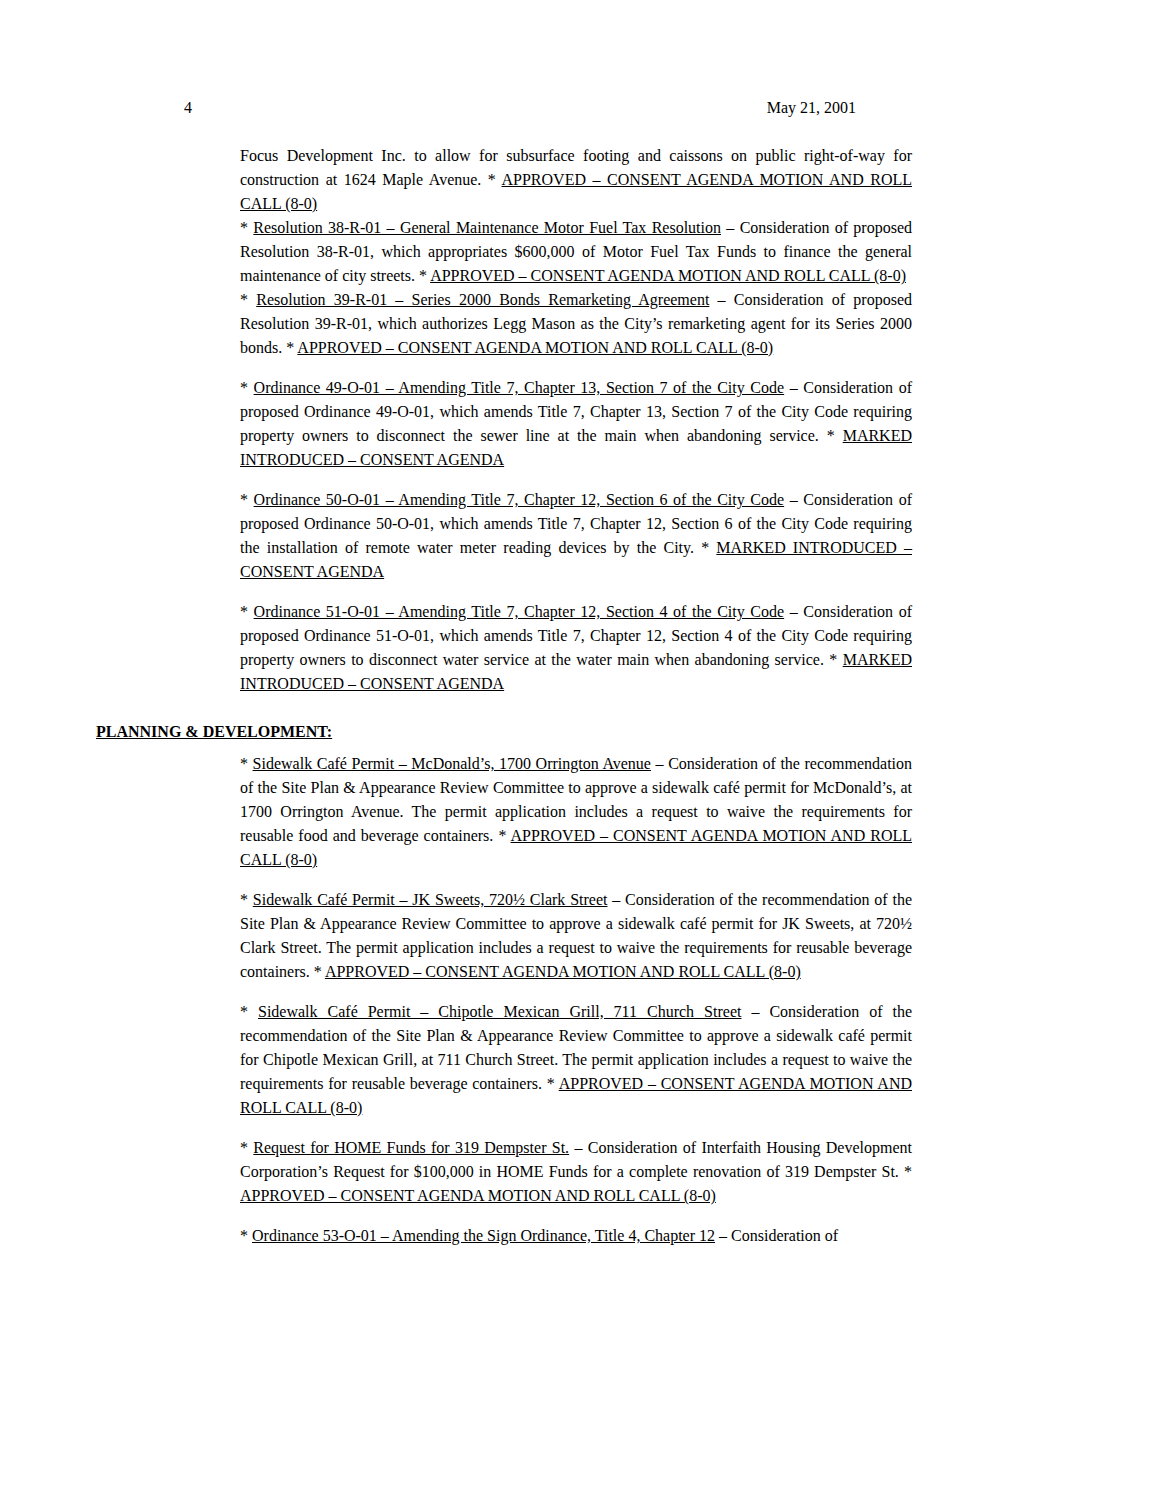4 May 21, 2001
Focus Development Inc. to allow for subsurface footing and caissons on public right-of-way for construction at 1624 Maple Avenue. * APPROVED – CONSENT AGENDA MOTION AND ROLL CALL (8-0)
* Resolution 38-R-01 – General Maintenance Motor Fuel Tax Resolution – Consideration of proposed Resolution 38-R-01, which appropriates $600,000 of Motor Fuel Tax Funds to finance the general maintenance of city streets. * APPROVED – CONSENT AGENDA MOTION AND ROLL CALL (8-0)
* Resolution 39-R-01 – Series 2000 Bonds Remarketing Agreement – Consideration of proposed Resolution 39-R-01, which authorizes Legg Mason as the City’s remarketing agent for its Series 2000 bonds. * APPROVED – CONSENT AGENDA MOTION AND ROLL CALL (8-0)
* Ordinance 49-O-01 – Amending Title 7, Chapter 13, Section 7 of the City Code – Consideration of proposed Ordinance 49-O-01, which amends Title 7, Chapter 13, Section 7 of the City Code requiring property owners to disconnect the sewer line at the main when abandoning service. * MARKED INTRODUCED – CONSENT AGENDA
* Ordinance 50-O-01 – Amending Title 7, Chapter 12, Section 6 of the City Code – Consideration of proposed Ordinance 50-O-01, which amends Title 7, Chapter 12, Section 6 of the City Code requiring the installation of remote water meter reading devices by the City. * MARKED INTRODUCED – CONSENT AGENDA
* Ordinance 51-O-01 – Amending Title 7, Chapter 12, Section 4 of the City Code – Consideration of proposed Ordinance 51-O-01, which amends Title 7, Chapter 12, Section 4 of the City Code requiring property owners to disconnect water service at the water main when abandoning service. * MARKED INTRODUCED – CONSENT AGENDA
PLANNING & DEVELOPMENT:
* Sidewalk Café Permit – McDonald’s, 1700 Orrington Avenue – Consideration of the recommendation of the Site Plan & Appearance Review Committee to approve a sidewalk café permit for McDonald’s, at 1700 Orrington Avenue. The permit application includes a request to waive the requirements for reusable food and beverage containers. * APPROVED – CONSENT AGENDA MOTION AND ROLL CALL (8-0)
* Sidewalk Café Permit – JK Sweets, 720½ Clark Street – Consideration of the recommendation of the Site Plan & Appearance Review Committee to approve a sidewalk café permit for JK Sweets, at 720½ Clark Street. The permit application includes a request to waive the requirements for reusable beverage containers. * APPROVED – CONSENT AGENDA MOTION AND ROLL CALL (8-0)
* Sidewalk Café Permit – Chipotle Mexican Grill, 711 Church Street – Consideration of the recommendation of the Site Plan & Appearance Review Committee to approve a sidewalk café permit for Chipotle Mexican Grill, at 711 Church Street. The permit application includes a request to waive the requirements for reusable beverage containers. * APPROVED – CONSENT AGENDA MOTION AND ROLL CALL (8-0)
* Request for HOME Funds for 319 Dempster St. – Consideration of Interfaith Housing Development Corporation’s Request for $100,000 in HOME Funds for a complete renovation of 319 Dempster St. * APPROVED – CONSENT AGENDA MOTION AND ROLL CALL (8-0)
* Ordinance 53-O-01 – Amending the Sign Ordinance, Title 4, Chapter 12 – Consideration of